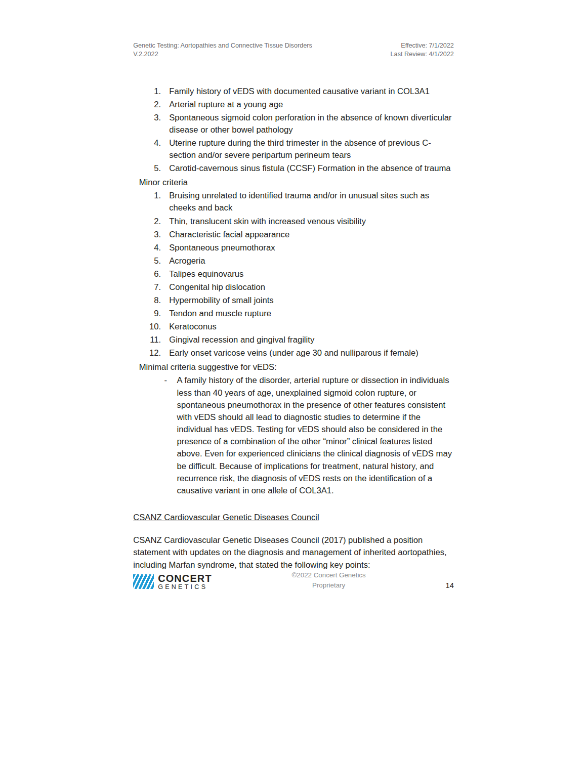Genetic Testing: Aortopathies and Connective Tissue Disorders
V.2.2022
Effective: 7/1/2022
Last Review: 4/1/2022
Family history of vEDS with documented causative variant in COL3A1
Arterial rupture at a young age
Spontaneous sigmoid colon perforation in the absence of known diverticular disease or other bowel pathology
Uterine rupture during the third trimester in the absence of previous C-section and/or severe peripartum perineum tears
Carotid-cavernous sinus fistula (CCSF) Formation in the absence of trauma
Minor criteria
Bruising unrelated to identified trauma and/or in unusual sites such as cheeks and back
Thin, translucent skin with increased venous visibility
Characteristic facial appearance
Spontaneous pneumothorax
Acrogeria
Talipes equinovarus
Congenital hip dislocation
Hypermobility of small joints
Tendon and muscle rupture
Keratoconus
Gingival recession and gingival fragility
Early onset varicose veins (under age 30 and nulliparous if female)
Minimal criteria suggestive for vEDS:
A family history of the disorder, arterial rupture or dissection in individuals less than 40 years of age, unexplained sigmoid colon rupture, or spontaneous pneumothorax in the presence of other features consistent with vEDS should all lead to diagnostic studies to determine if the individual has vEDS. Testing for vEDS should also be considered in the presence of a combination of the other “minor” clinical features listed above. Even for experienced clinicians the clinical diagnosis of vEDS may be difficult. Because of implications for treatment, natural history, and recurrence risk, the diagnosis of vEDS rests on the identification of a causative variant in one allele of COL3A1.
CSANZ Cardiovascular Genetic Diseases Council
CSANZ Cardiovascular Genetic Diseases Council (2017) published a position statement with updates on the diagnosis and management of inherited aortopathies, including Marfan syndrome, that stated the following key points:
CONCERT
GENETICS
©2022 Concert Genetics
Proprietary
14